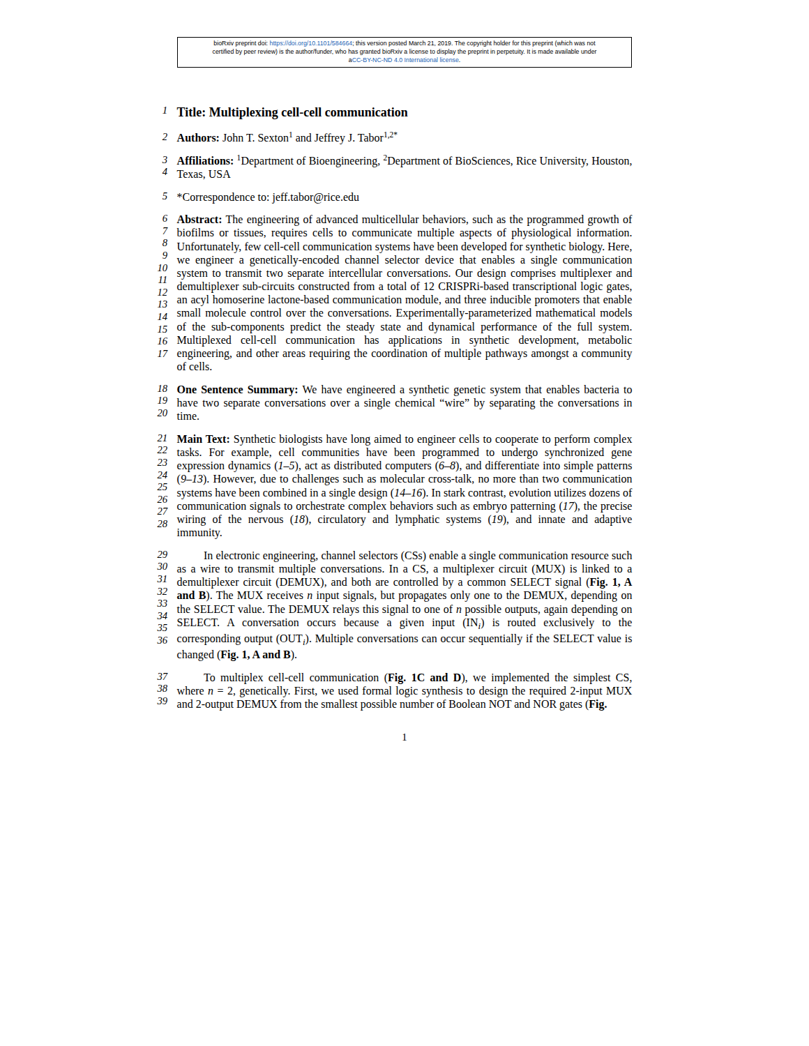bioRxiv preprint doi: https://doi.org/10.1101/584664; this version posted March 21, 2019. The copyright holder for this preprint (which was not
certified by peer review) is the author/funder, who has granted bioRxiv a license to display the preprint in perpetuity. It is made available under
aCC-BY-NC-ND 4.0 International license.
1
Title: Multiplexing cell-cell communication
2
Authors: John T. Sexton1 and Jeffrey J. Tabor1,2*
3 4
Affiliations: 1Department of Bioengineering, 2Department of BioSciences, Rice University, Houston, Texas, USA
5
*Correspondence to: jeff.tabor@rice.edu
6 7 8 9 10 11 12 13 14 15 16 17
Abstract: The engineering of advanced multicellular behaviors, such as the programmed growth of biofilms or tissues, requires cells to communicate multiple aspects of physiological information. Unfortunately, few cell-cell communication systems have been developed for synthetic biology. Here, we engineer a genetically-encoded channel selector device that enables a single communication system to transmit two separate intercellular conversations. Our design comprises multiplexer and demultiplexer sub-circuits constructed from a total of 12 CRISPRi-based transcriptional logic gates, an acyl homoserine lactone-based communication module, and three inducible promoters that enable small molecule control over the conversations. Experimentally-parameterized mathematical models of the sub-components predict the steady state and dynamical performance of the full system. Multiplexed cell-cell communication has applications in synthetic development, metabolic engineering, and other areas requiring the coordination of multiple pathways amongst a community of cells.
18 19 20
One Sentence Summary: We have engineered a synthetic genetic system that enables bacteria to have two separate conversations over a single chemical “wire” by separating the conversations in time.
21 22 23 24 25 26 27 28
Main Text: Synthetic biologists have long aimed to engineer cells to cooperate to perform complex tasks. For example, cell communities have been programmed to undergo synchronized gene expression dynamics (1–5), act as distributed computers (6–8), and differentiate into simple patterns (9–13). However, due to challenges such as molecular cross-talk, no more than two communication systems have been combined in a single design (14–16). In stark contrast, evolution utilizes dozens of communication signals to orchestrate complex behaviors such as embryo patterning (17), the precise wiring of the nervous (18), circulatory and lymphatic systems (19), and innate and adaptive immunity.
29 30 31 32 33 34 35 36
In electronic engineering, channel selectors (CSs) enable a single communication resource such as a wire to transmit multiple conversations. In a CS, a multiplexer circuit (MUX) is linked to a demultiplexer circuit (DEMUX), and both are controlled by a common SELECT signal (Fig. 1, A and B). The MUX receives n input signals, but propagates only one to the DEMUX, depending on the SELECT value. The DEMUX relays this signal to one of n possible outputs, again depending on SELECT. A conversation occurs because a given input (INi) is routed exclusively to the corresponding output (OUTi). Multiple conversations can occur sequentially if the SELECT value is changed (Fig. 1, A and B).
37 38 39
To multiplex cell-cell communication (Fig. 1C and D), we implemented the simplest CS, where n = 2, genetically. First, we used formal logic synthesis to design the required 2-input MUX and 2-output DEMUX from the smallest possible number of Boolean NOT and NOR gates (Fig.
1